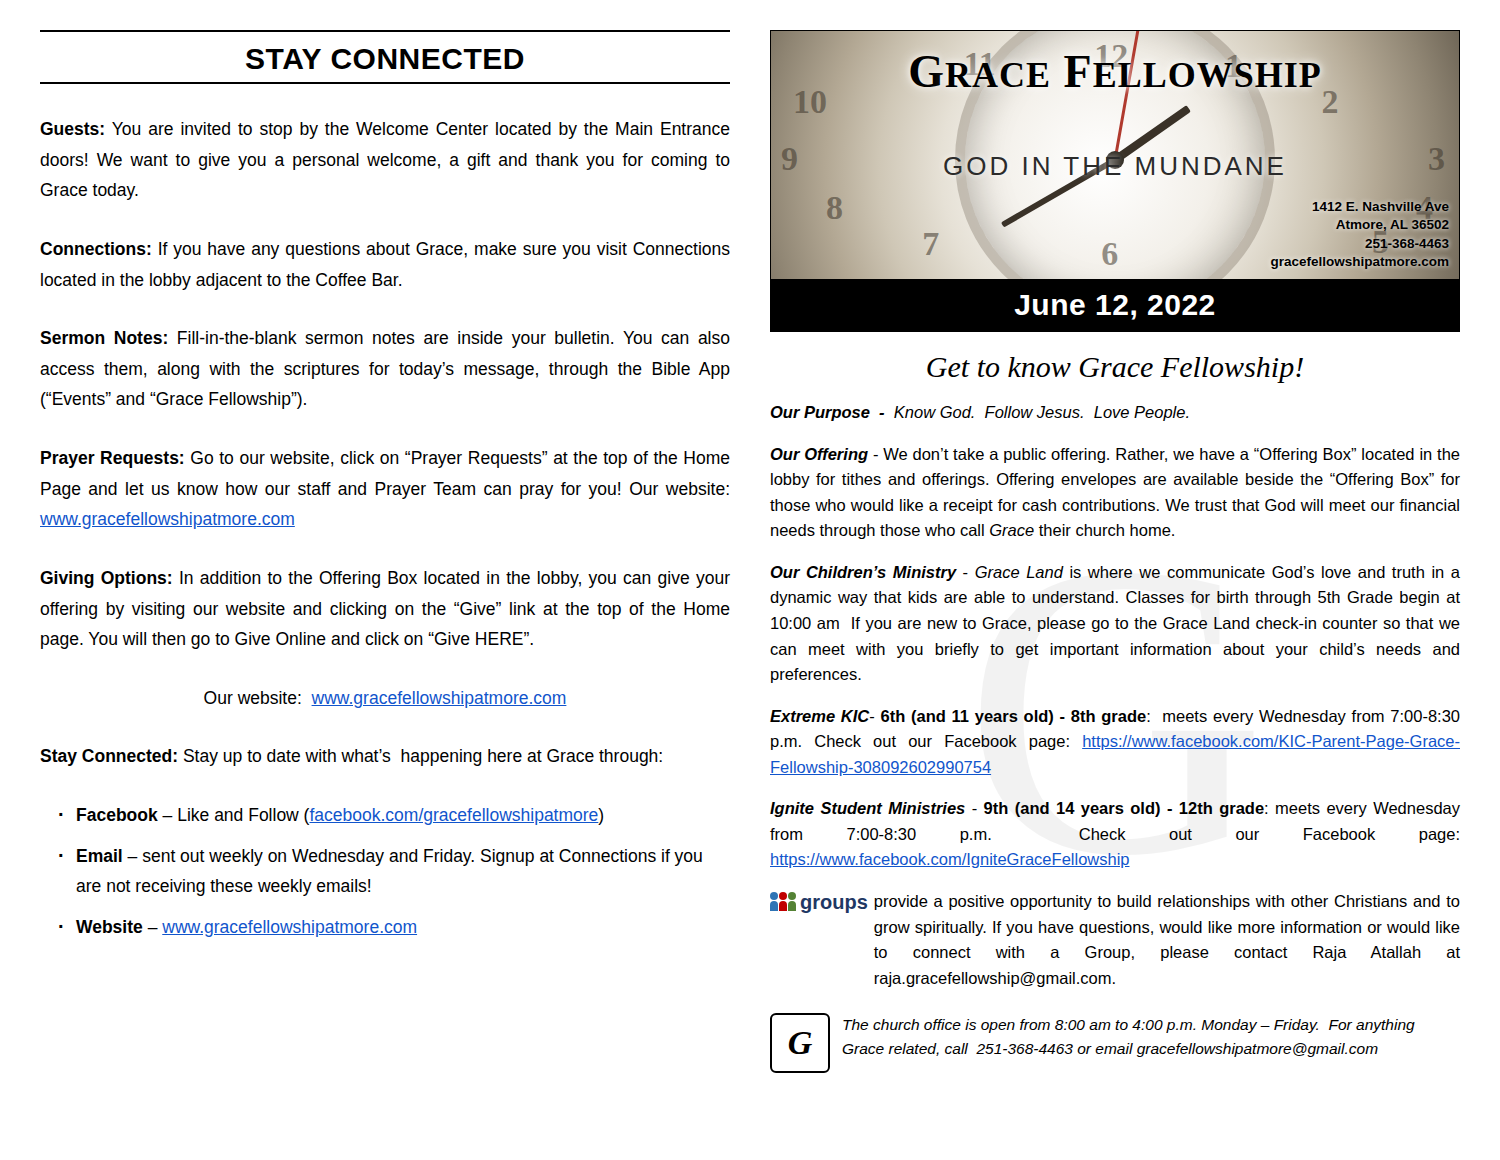STAY CONNECTED
Guests: You are invited to stop by the Welcome Center located by the Main Entrance doors! We want to give you a personal welcome, a gift and thank you for coming to Grace today.
Connections: If you have any questions about Grace, make sure you visit Connections located in the lobby adjacent to the Coffee Bar.
Sermon Notes: Fill-in-the-blank sermon notes are inside your bulletin. You can also access them, along with the scriptures for today’s message, through the Bible App (“Events” and “Grace Fellowship”).
Prayer Requests: Go to our website, click on “Prayer Requests” at the top of the Home Page and let us know how our staff and Prayer Team can pray for you! Our website: www.gracefellowshipatmore.com
Giving Options: In addition to the Offering Box located in the lobby, you can give your offering by visiting our website and clicking on the “Give” link at the top of the Home page. You will then go to Give Online and click on “Give HERE”.
Our website: www.gracefellowshipatmore.com
Stay Connected: Stay up to date with what’s happening here at Grace through:
Facebook – Like and Follow (facebook.com/gracefellowshipatmore)
Email – sent out weekly on Wednesday and Friday. Signup at Connections if you are not receiving these weekly emails!
Website – www.gracefellowshipatmore.com
12 1 2 3 4 5 6 7 8 9 10 11
GRACE FELLOWSHIP
GOD IN THE MUNDANE
1412 E. Nashville Ave
Atmore, AL 36502
251-368-4463
gracefellowshipatmore.com
June 12, 2022
Get to know Grace Fellowship!
G
Our Purpose - Know God. Follow Jesus. Love People.
Our Offering - We don’t take a public offering. Rather, we have a “Offering Box” located in the lobby for tithes and offerings. Offering envelopes are available beside the “Offering Box” for those who would like a receipt for cash contributions. We trust that God will meet our financial needs through those who call Grace their church home.
Our Children’s Ministry - Grace Land is where we communicate God’s love and truth in a dynamic way that kids are able to understand. Classes for birth through 5th Grade begin at 10:00 am If you are new to Grace, please go to the Grace Land check-in counter so that we can meet with you briefly to get important information about your child’s needs and preferences.
Extreme KIC- 6th (and 11 years old) - 8th grade: meets every Wednesday from 7:00-8:30 p.m. Check out our Facebook page: https://www.facebook.com/KIC-Parent-Page-Grace-Fellowship-308092602990754
Ignite Student Ministries - 9th (and 14 years old) - 12th grade: meets every Wednesday from 7:00-8:30 p.m. Check out our Facebook page: https://www.facebook.com/IgniteGraceFellowship
groups provide a positive opportunity to build relationships with other Christians and to grow spiritually. If you have questions, would like more information or would like to connect with a Group, please contact Raja Atallah at raja.gracefellowship@gmail.com.
G
The church office is open from 8:00 am to 4:00 p.m. Monday – Friday. For anything Grace related, call 251-368-4463 or email gracefellowshipatmore@gmail.com